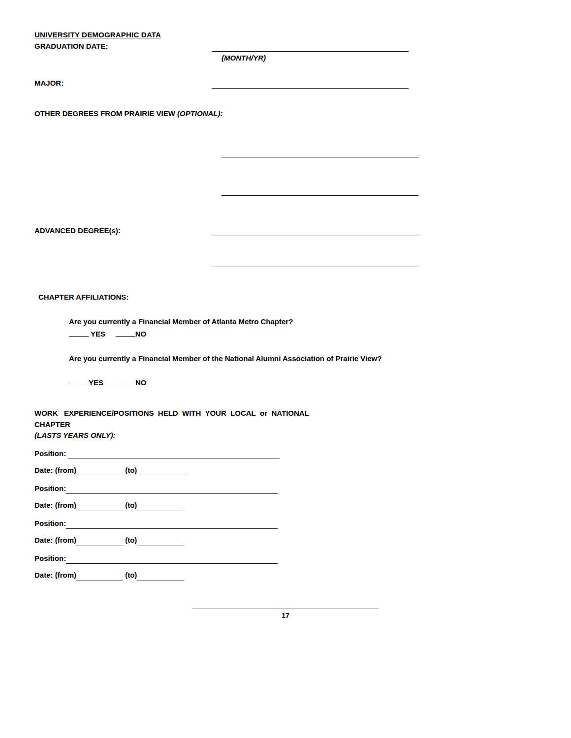UNIVERSITY DEMOGRAPHIC DATA
GRADUATION DATE:
(MONTH/YR)
MAJOR:
OTHER DEGREES FROM PRAIRIE VIEW (OPTIONAL):
ADVANCED DEGREE(s):
CHAPTER AFFILIATIONS:
Are you currently a Financial Member of Atlanta Metro Chapter?
YES NO
Are you currently a Financial Member of the National Alumni Association of Prairie View?
YES NO
WORK EXPERIENCE/POSITIONS HELD WITH YOUR LOCAL or NATIONAL CHAPTER (LASTS YEARS ONLY):
Position:
Date: (from) (to)
Position:
Date: (from) (to)
Position:
Date: (from) (to)
Position:
Date: (from) (to)
17